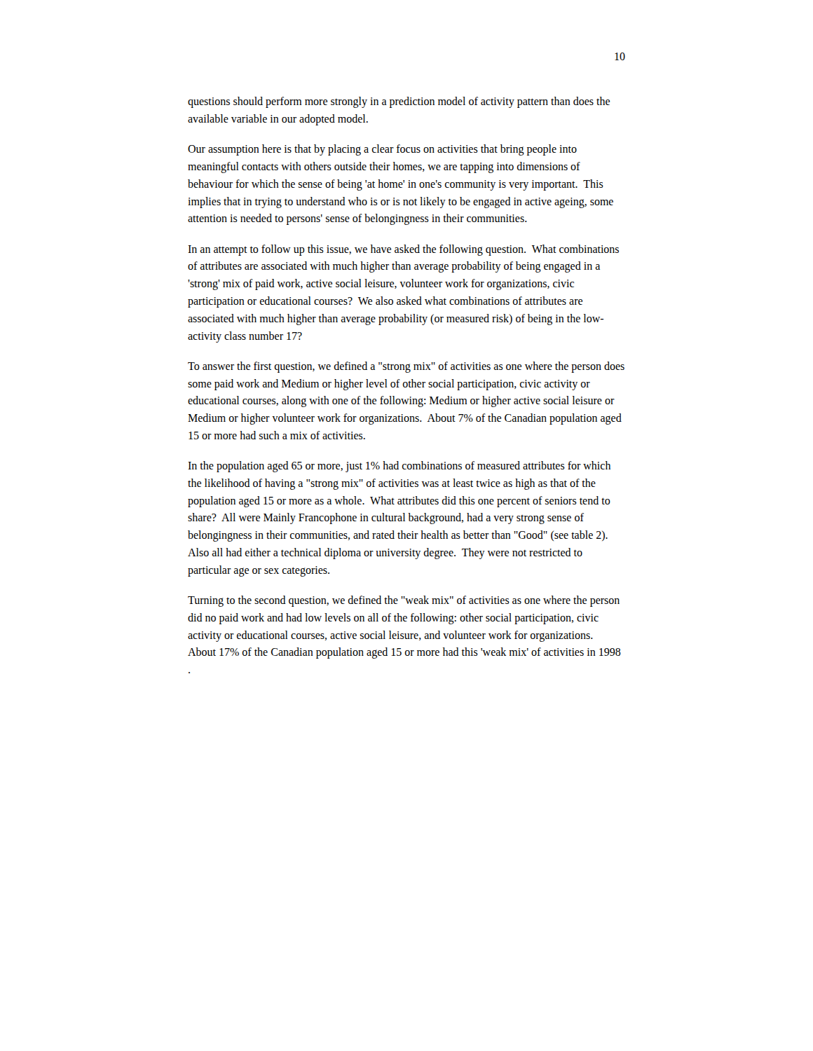10
questions should perform more strongly in a prediction model of activity pattern than does the available variable in our adopted model.
Our assumption here is that by placing a clear focus on activities that bring people into meaningful contacts with others outside their homes, we are tapping into dimensions of behaviour for which the sense of being 'at home' in one's community is very important. This implies that in trying to understand who is or is not likely to be engaged in active ageing, some attention is needed to persons' sense of belongingness in their communities.
In an attempt to follow up this issue, we have asked the following question. What combinations of attributes are associated with much higher than average probability of being engaged in a 'strong' mix of paid work, active social leisure, volunteer work for organizations, civic participation or educational courses? We also asked what combinations of attributes are associated with much higher than average probability (or measured risk) of being in the low-activity class number 17?
To answer the first question, we defined a "strong mix" of activities as one where the person does some paid work and Medium or higher level of other social participation, civic activity or educational courses, along with one of the following: Medium or higher active social leisure or Medium or higher volunteer work for organizations. About 7% of the Canadian population aged 15 or more had such a mix of activities.
In the population aged 65 or more, just 1% had combinations of measured attributes for which the likelihood of having a "strong mix" of activities was at least twice as high as that of the population aged 15 or more as a whole. What attributes did this one percent of seniors tend to share? All were Mainly Francophone in cultural background, had a very strong sense of belongingness in their communities, and rated their health as better than "Good" (see table 2). Also all had either a technical diploma or university degree. They were not restricted to particular age or sex categories.
Turning to the second question, we defined the "weak mix" of activities as one where the person did no paid work and had low levels on all of the following: other social participation, civic activity or educational courses, active social leisure, and volunteer work for organizations. About 17% of the Canadian population aged 15 or more had this 'weak mix' of activities in 1998 .